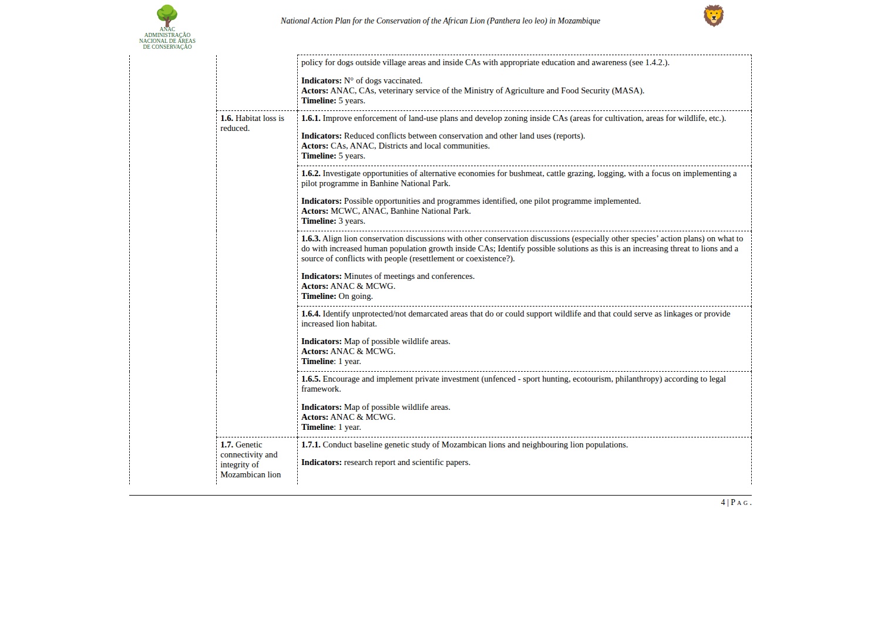🌳 ANAC
ADMINISTRAÇÃO
NACIONAL DE ÁREAS
DE CONSERVAÇÃO
National Action Plan for the Conservation of the African Lion (Panthera leo leo) in Mozambique
🦁
| | | policy for dogs outside village areas and inside CAs with appropriate education and awareness (see 1.4.2.). Indicators: N° of dogs vaccinated. Actors: ANAC, CAs, veterinary service of the Ministry of Agriculture and Food Security (MASA). Timeline: 5 years. |
| 1.6. Habitat loss is reduced. | 1.6.1. Improve enforcement of land-use plans and develop zoning inside CAs (areas for cultivation, areas for wildlife, etc.). Indicators: Reduced conflicts between conservation and other land uses (reports). Actors: CAs, ANAC, Districts and local communities. Timeline: 5 years. |
| 1.6.2. Investigate opportunities of alternative economies for bushmeat, cattle grazing, logging, with a focus on implementing a pilot programme in Banhine National Park. Indicators: Possible opportunities and programmes identified, one pilot programme implemented. Actors: MCWC, ANAC, Banhine National Park. Timeline: 3 years. |
| 1.6.3. Align lion conservation discussions with other conservation discussions (especially other species’ action plans) on what to do with increased human population growth inside CAs; Identify possible solutions as this is an increasing threat to lions and a source of conflicts with people (resettlement or coexistence?). Indicators: Minutes of meetings and conferences. Actors: ANAC & MCWG. Timeline: On going. |
| 1.6.4. Identify unprotected/not demarcated areas that do or could support wildlife and that could serve as linkages or provide increased lion habitat. Indicators: Map of possible wildlife areas. Actors: ANAC & MCWG. Timeline : 1 year. |
| 1.6.5. Encourage and implement private investment (unfenced - sport hunting, ecotourism, philanthropy) according to legal framework. Indicators: Map of possible wildlife areas. Actors: ANAC & MCWG. Timeline : 1 year. |
| 1.7. Genetic connectivity and integrity of Mozambican lion | 1.7.1. Conduct baseline genetic study of Mozambican lions and neighbouring lion populations. Indicators: research report and scientific papers. |
4 | P a g .